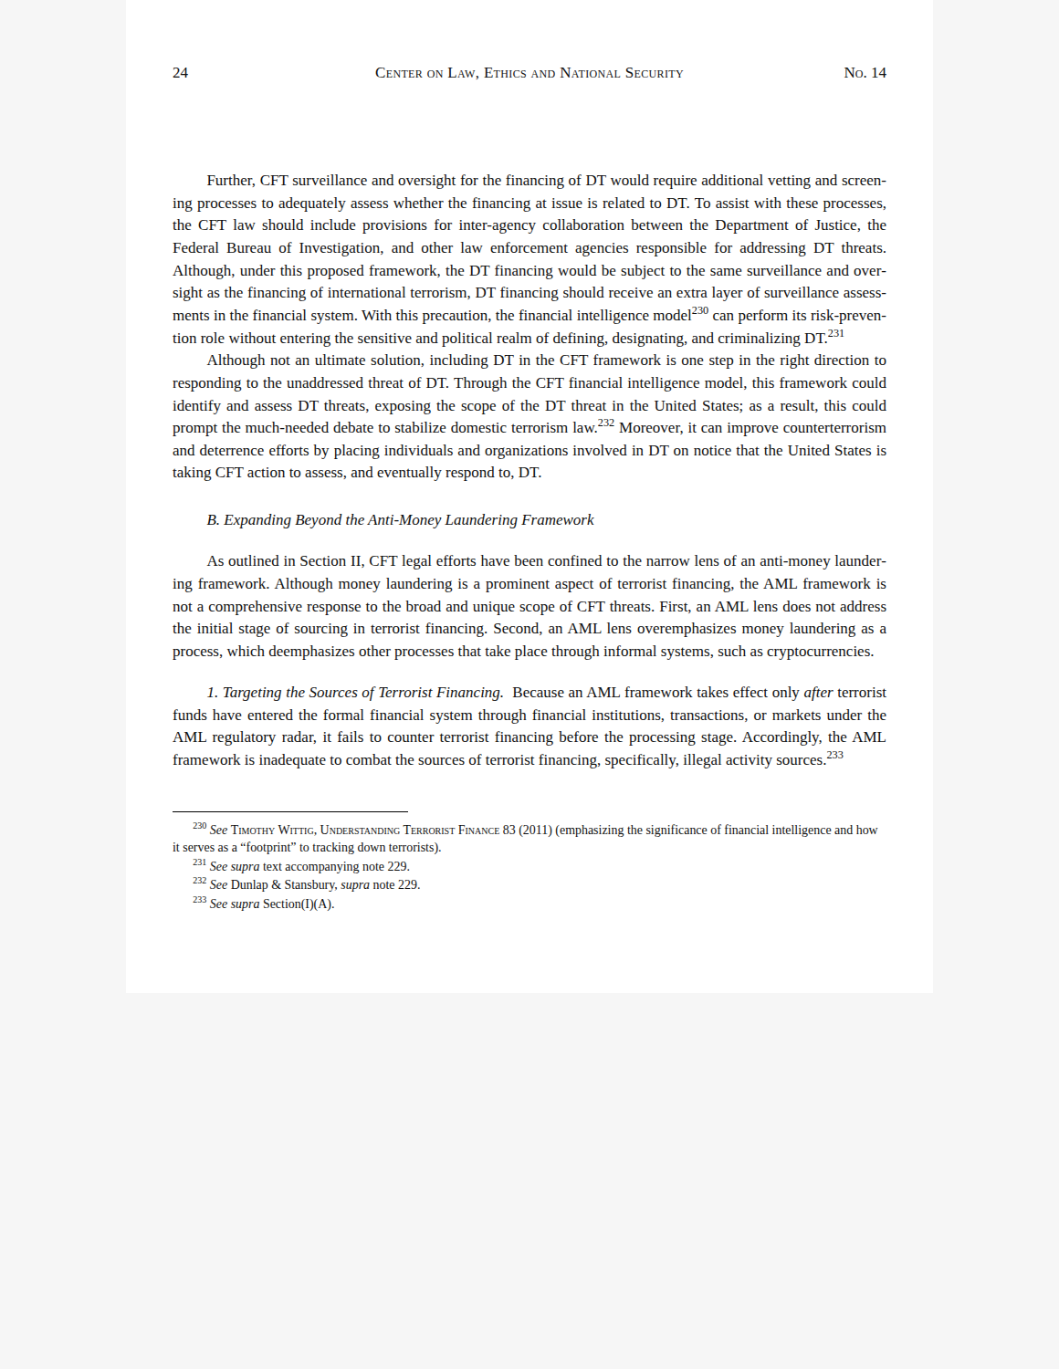24
Center on Law, Ethics and National Security
No. 14
Further, CFT surveillance and oversight for the financing of DT would require additional vetting and screening processes to adequately assess whether the financing at issue is related to DT. To assist with these processes, the CFT law should include provisions for inter-agency collaboration between the Department of Justice, the Federal Bureau of Investigation, and other law enforcement agencies responsible for addressing DT threats. Although, under this proposed framework, the DT financing would be subject to the same surveillance and oversight as the financing of international terrorism, DT financing should receive an extra layer of surveillance assessments in the financial system. With this precaution, the financial intelligence model230 can perform its risk-prevention role without entering the sensitive and political realm of defining, designating, and criminalizing DT.231
Although not an ultimate solution, including DT in the CFT framework is one step in the right direction to responding to the unaddressed threat of DT. Through the CFT financial intelligence model, this framework could identify and assess DT threats, exposing the scope of the DT threat in the United States; as a result, this could prompt the much-needed debate to stabilize domestic terrorism law.232 Moreover, it can improve counterterrorism and deterrence efforts by placing individuals and organizations involved in DT on notice that the United States is taking CFT action to assess, and eventually respond to, DT.
B. Expanding Beyond the Anti-Money Laundering Framework
As outlined in Section II, CFT legal efforts have been confined to the narrow lens of an anti-money laundering framework. Although money laundering is a prominent aspect of terrorist financing, the AML framework is not a comprehensive response to the broad and unique scope of CFT threats. First, an AML lens does not address the initial stage of sourcing in terrorist financing. Second, an AML lens overemphasizes money laundering as a process, which deemphasizes other processes that take place through informal systems, such as cryptocurrencies.
1. Targeting the Sources of Terrorist Financing. Because an AML framework takes effect only after terrorist funds have entered the formal financial system through financial institutions, transactions, or markets under the AML regulatory radar, it fails to counter terrorist financing before the processing stage. Accordingly, the AML framework is inadequate to combat the sources of terrorist financing, specifically, illegal activity sources.233
230 See Timothy Wittig, Understanding Terrorist Finance 83 (2011) (emphasizing the significance of financial intelligence and how it serves as a “footprint” to tracking down terrorists).
231 See supra text accompanying note 229.
232 See Dunlap & Stansbury, supra note 229.
233 See supra Section(I)(A).